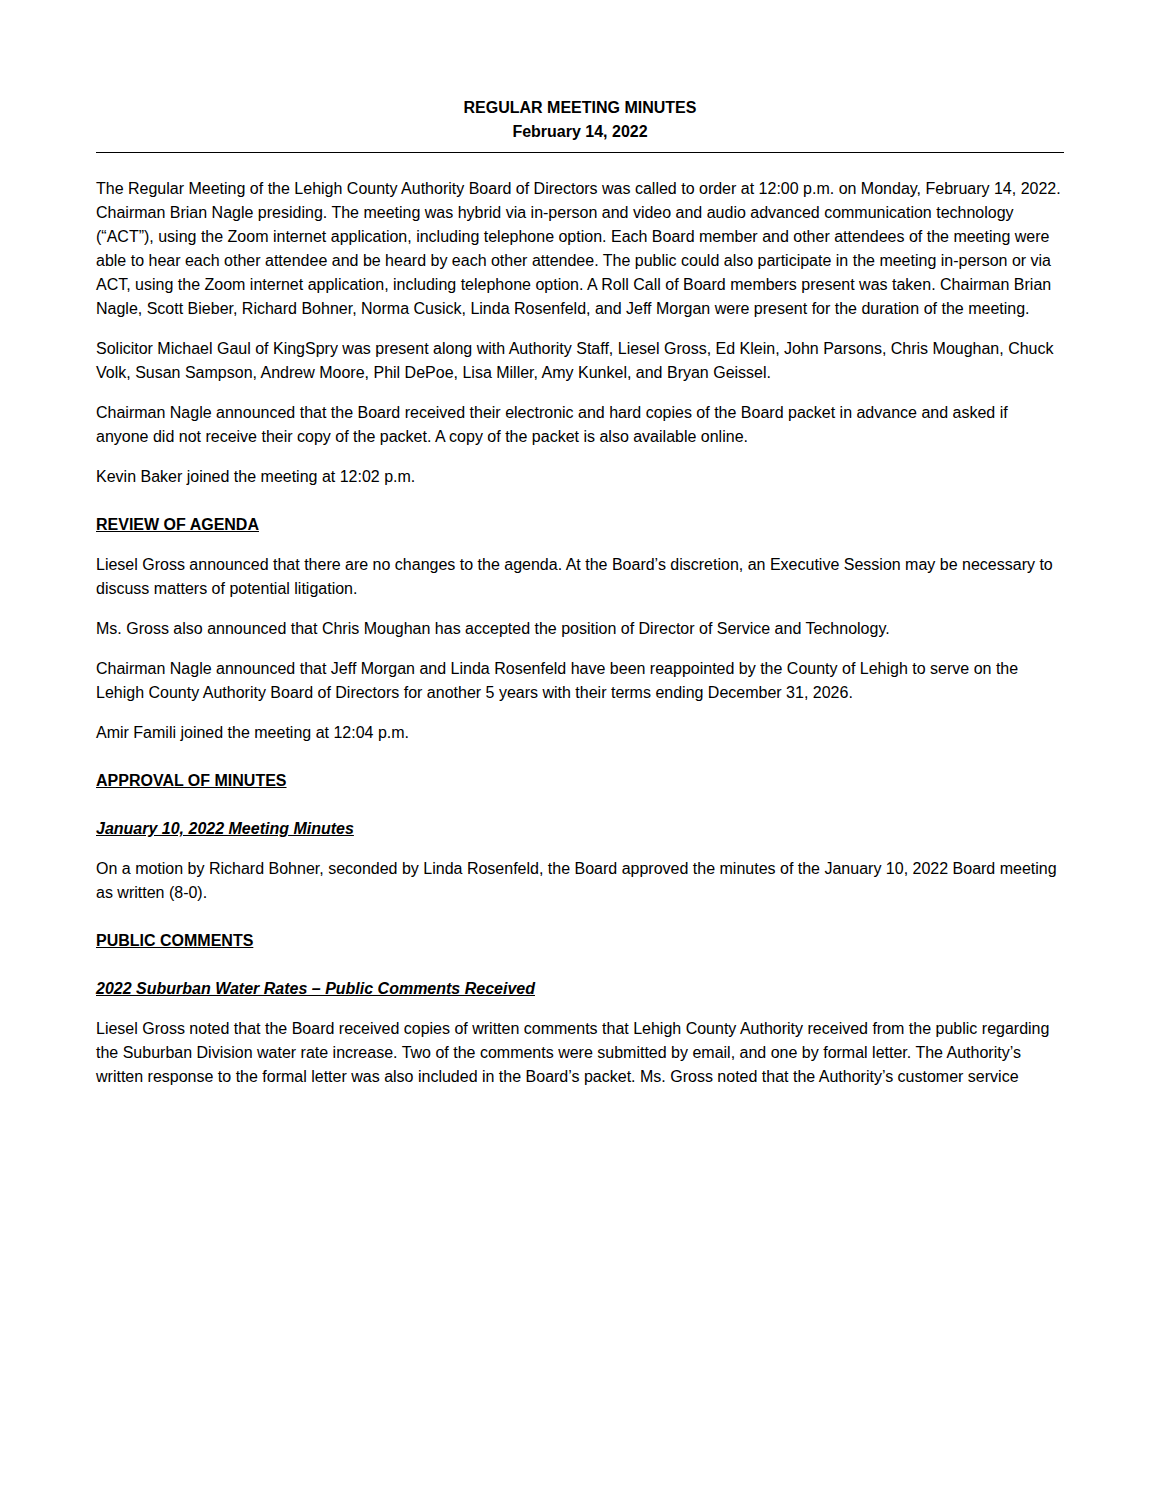REGULAR MEETING MINUTES February 14, 2022
The Regular Meeting of the Lehigh County Authority Board of Directors was called to order at 12:00 p.m. on Monday, February 14, 2022. Chairman Brian Nagle presiding. The meeting was hybrid via in-person and video and audio advanced communication technology (“ACT”), using the Zoom internet application, including telephone option. Each Board member and other attendees of the meeting were able to hear each other attendee and be heard by each other attendee. The public could also participate in the meeting in-person or via ACT, using the Zoom internet application, including telephone option. A Roll Call of Board members present was taken. Chairman Brian Nagle, Scott Bieber, Richard Bohner, Norma Cusick, Linda Rosenfeld, and Jeff Morgan were present for the duration of the meeting.
Solicitor Michael Gaul of KingSpry was present along with Authority Staff, Liesel Gross, Ed Klein, John Parsons, Chris Moughan, Chuck Volk, Susan Sampson, Andrew Moore, Phil DePoe, Lisa Miller, Amy Kunkel, and Bryan Geissel.
Chairman Nagle announced that the Board received their electronic and hard copies of the Board packet in advance and asked if anyone did not receive their copy of the packet. A copy of the packet is also available online.
Kevin Baker joined the meeting at 12:02 p.m.
REVIEW OF AGENDA
Liesel Gross announced that there are no changes to the agenda. At the Board’s discretion, an Executive Session may be necessary to discuss matters of potential litigation.
Ms. Gross also announced that Chris Moughan has accepted the position of Director of Service and Technology.
Chairman Nagle announced that Jeff Morgan and Linda Rosenfeld have been reappointed by the County of Lehigh to serve on the Lehigh County Authority Board of Directors for another 5 years with their terms ending December 31, 2026.
Amir Famili joined the meeting at 12:04 p.m.
APPROVAL OF MINUTES
January 10, 2022 Meeting Minutes
On a motion by Richard Bohner, seconded by Linda Rosenfeld, the Board approved the minutes of the January 10, 2022 Board meeting as written (8-0).
PUBLIC COMMENTS
2022 Suburban Water Rates – Public Comments Received
Liesel Gross noted that the Board received copies of written comments that Lehigh County Authority received from the public regarding the Suburban Division water rate increase. Two of the comments were submitted by email, and one by formal letter. The Authority’s written response to the formal letter was also included in the Board’s packet. Ms. Gross noted that the Authority’s customer service